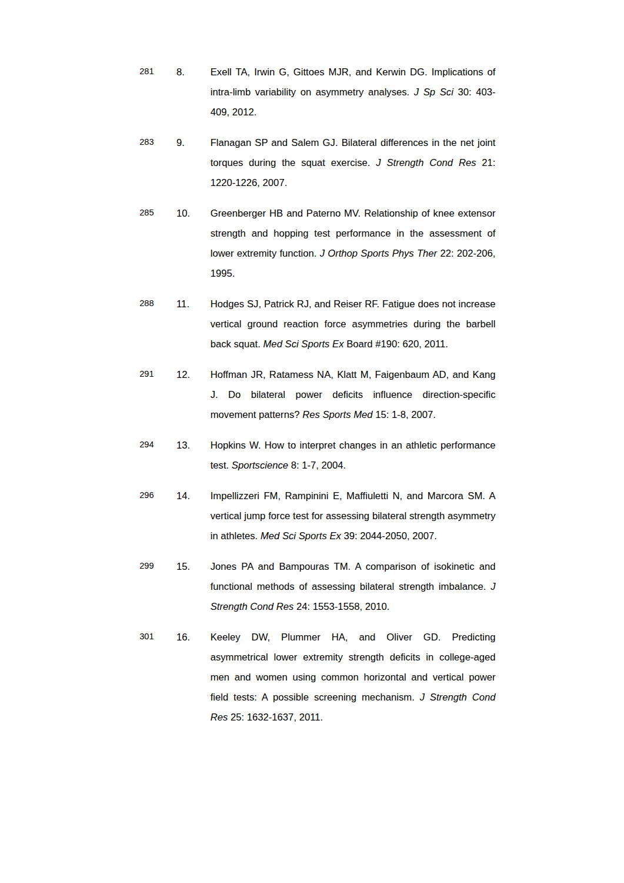281 Exell TA, Irwin G, Gittoes MJR, and Kerwin DG. Implications of intra-limb variability on asymmetry analyses. J Sp Sci 30: 403-409, 2012.
283 Flanagan SP and Salem GJ. Bilateral differences in the net joint torques during the squat exercise. J Strength Cond Res 21: 1220-1226, 2007.
285 Greenberger HB and Paterno MV. Relationship of knee extensor strength and hopping test performance in the assessment of lower extremity function. J Orthop Sports Phys Ther 22: 202-206, 1995.
288 Hodges SJ, Patrick RJ, and Reiser RF. Fatigue does not increase vertical ground reaction force asymmetries during the barbell back squat. Med Sci Sports Ex Board #190: 620, 2011.
291 Hoffman JR, Ratamess NA, Klatt M, Faigenbaum AD, and Kang J. Do bilateral power deficits influence direction-specific movement patterns? Res Sports Med 15: 1-8, 2007.
294 Hopkins W. How to interpret changes in an athletic performance test. Sportscience 8: 1-7, 2004.
296 Impellizzeri FM, Rampinini E, Maffiuletti N, and Marcora SM. A vertical jump force test for assessing bilateral strength asymmetry in athletes. Med Sci Sports Ex 39: 2044-2050, 2007.
299 Jones PA and Bampouras TM. A comparison of isokinetic and functional methods of assessing bilateral strength imbalance. J Strength Cond Res 24: 1553-1558, 2010.
301 Keeley DW, Plummer HA, and Oliver GD. Predicting asymmetrical lower extremity strength deficits in college-aged men and women using common horizontal and vertical power field tests: A possible screening mechanism. J Strength Cond Res 25: 1632-1637, 2011.